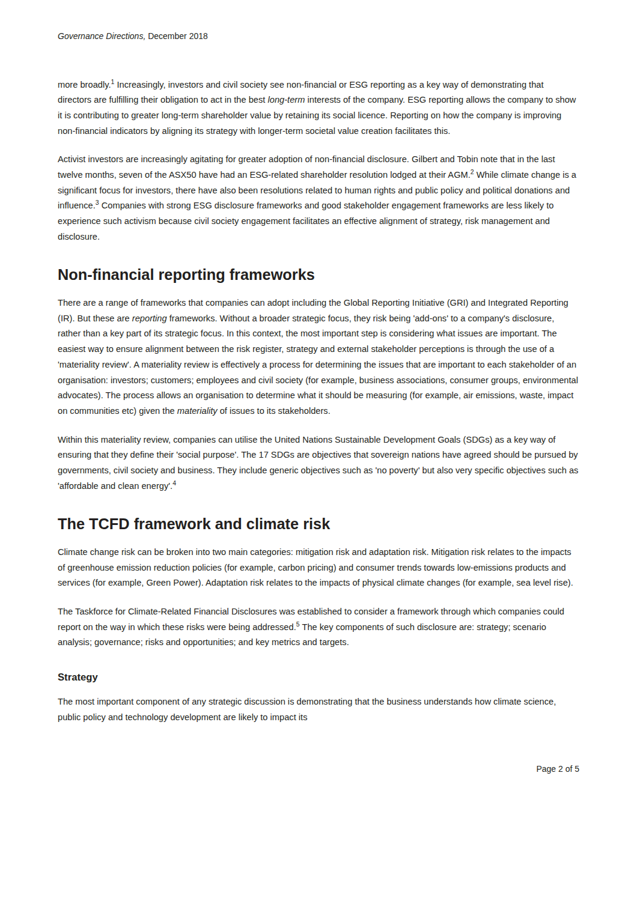Governance Directions, December 2018
more broadly.1 Increasingly, investors and civil society see non-financial or ESG reporting as a key way of demonstrating that directors are fulfilling their obligation to act in the best long-term interests of the company. ESG reporting allows the company to show it is contributing to greater long-term shareholder value by retaining its social licence. Reporting on how the company is improving non-financial indicators by aligning its strategy with longer-term societal value creation facilitates this.
Activist investors are increasingly agitating for greater adoption of non-financial disclosure. Gilbert and Tobin note that in the last twelve months, seven of the ASX50 have had an ESG-related shareholder resolution lodged at their AGM.2 While climate change is a significant focus for investors, there have also been resolutions related to human rights and public policy and political donations and influence.3 Companies with strong ESG disclosure frameworks and good stakeholder engagement frameworks are less likely to experience such activism because civil society engagement facilitates an effective alignment of strategy, risk management and disclosure.
Non-financial reporting frameworks
There are a range of frameworks that companies can adopt including the Global Reporting Initiative (GRI) and Integrated Reporting (IR). But these are reporting frameworks. Without a broader strategic focus, they risk being 'add-ons' to a company's disclosure, rather than a key part of its strategic focus. In this context, the most important step is considering what issues are important. The easiest way to ensure alignment between the risk register, strategy and external stakeholder perceptions is through the use of a 'materiality review'. A materiality review is effectively a process for determining the issues that are important to each stakeholder of an organisation: investors; customers; employees and civil society (for example, business associations, consumer groups, environmental advocates). The process allows an organisation to determine what it should be measuring (for example, air emissions, waste, impact on communities etc) given the materiality of issues to its stakeholders.
Within this materiality review, companies can utilise the United Nations Sustainable Development Goals (SDGs) as a key way of ensuring that they define their 'social purpose'. The 17 SDGs are objectives that sovereign nations have agreed should be pursued by governments, civil society and business. They include generic objectives such as 'no poverty' but also very specific objectives such as 'affordable and clean energy'.4
The TCFD framework and climate risk
Climate change risk can be broken into two main categories: mitigation risk and adaptation risk. Mitigation risk relates to the impacts of greenhouse emission reduction policies (for example, carbon pricing) and consumer trends towards low-emissions products and services (for example, Green Power). Adaptation risk relates to the impacts of physical climate changes (for example, sea level rise).
The Taskforce for Climate-Related Financial Disclosures was established to consider a framework through which companies could report on the way in which these risks were being addressed.5 The key components of such disclosure are: strategy; scenario analysis; governance; risks and opportunities; and key metrics and targets.
Strategy
The most important component of any strategic discussion is demonstrating that the business understands how climate science, public policy and technology development are likely to impact its
Page 2 of 5